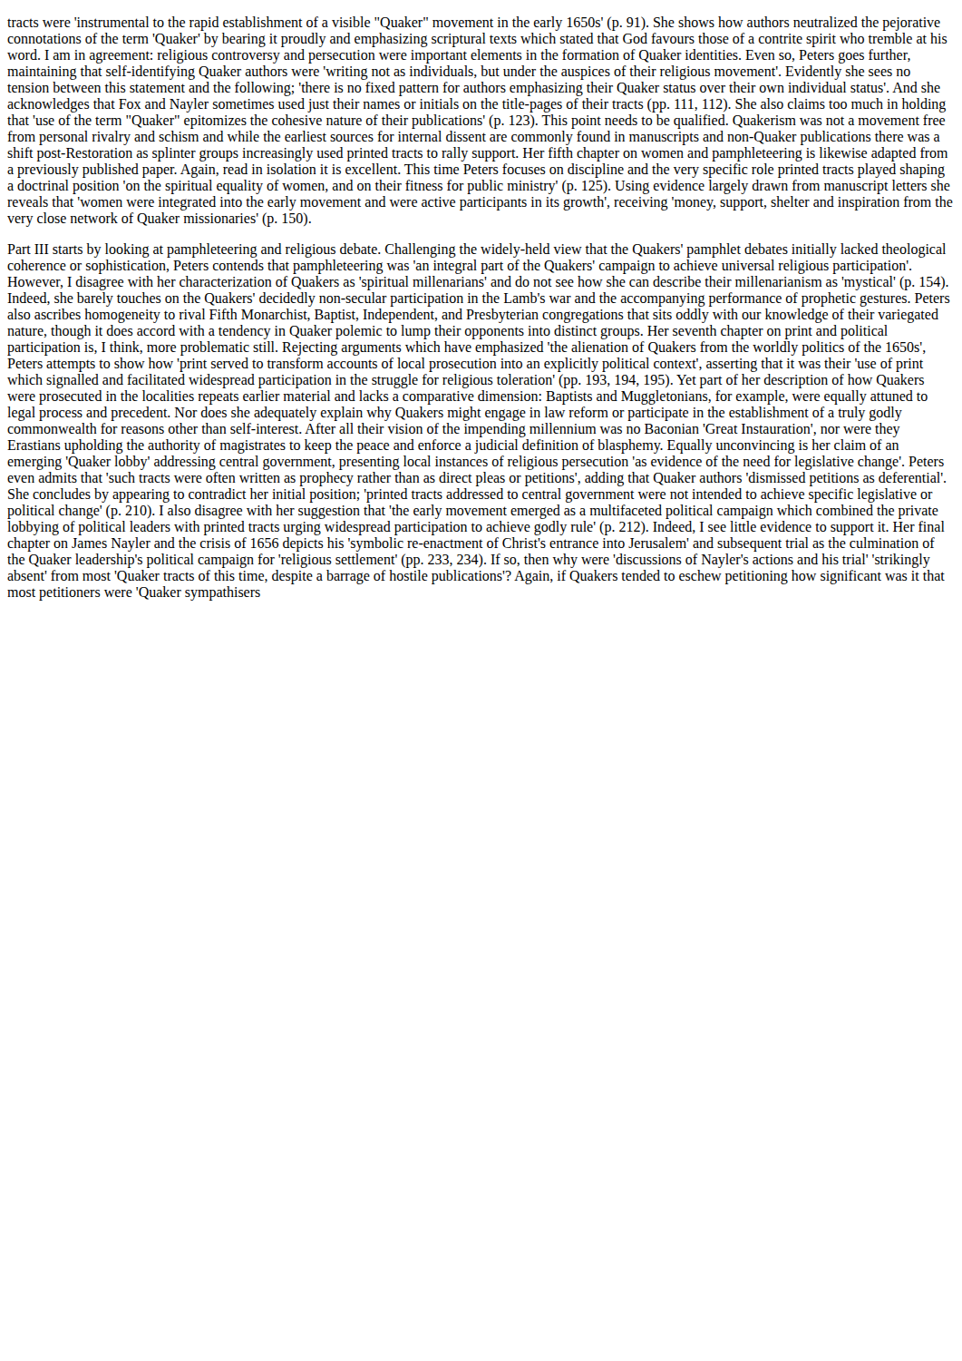tracts were 'instrumental to the rapid establishment of a visible "Quaker" movement in the early 1650s' (p. 91). She shows how authors neutralized the pejorative connotations of the term 'Quaker' by bearing it proudly and emphasizing scriptural texts which stated that God favours those of a contrite spirit who tremble at his word. I am in agreement: religious controversy and persecution were important elements in the formation of Quaker identities. Even so, Peters goes further, maintaining that self-identifying Quaker authors were 'writing not as individuals, but under the auspices of their religious movement'. Evidently she sees no tension between this statement and the following; 'there is no fixed pattern for authors emphasizing their Quaker status over their own individual status'. And she acknowledges that Fox and Nayler sometimes used just their names or initials on the title-pages of their tracts (pp. 111, 112). She also claims too much in holding that 'use of the term "Quaker" epitomizes the cohesive nature of their publications' (p. 123). This point needs to be qualified. Quakerism was not a movement free from personal rivalry and schism and while the earliest sources for internal dissent are commonly found in manuscripts and non-Quaker publications there was a shift post-Restoration as splinter groups increasingly used printed tracts to rally support. Her fifth chapter on women and pamphleteering is likewise adapted from a previously published paper. Again, read in isolation it is excellent. This time Peters focuses on discipline and the very specific role printed tracts played shaping a doctrinal position 'on the spiritual equality of women, and on their fitness for public ministry' (p. 125). Using evidence largely drawn from manuscript letters she reveals that 'women were integrated into the early movement and were active participants in its growth', receiving 'money, support, shelter and inspiration from the very close network of Quaker missionaries' (p. 150).
Part III starts by looking at pamphleteering and religious debate. Challenging the widely-held view that the Quakers' pamphlet debates initially lacked theological coherence or sophistication, Peters contends that pamphleteering was 'an integral part of the Quakers' campaign to achieve universal religious participation'. However, I disagree with her characterization of Quakers as 'spiritual millenarians' and do not see how she can describe their millenarianism as 'mystical' (p. 154). Indeed, she barely touches on the Quakers' decidedly non-secular participation in the Lamb's war and the accompanying performance of prophetic gestures. Peters also ascribes homogeneity to rival Fifth Monarchist, Baptist, Independent, and Presbyterian congregations that sits oddly with our knowledge of their variegated nature, though it does accord with a tendency in Quaker polemic to lump their opponents into distinct groups. Her seventh chapter on print and political participation is, I think, more problematic still. Rejecting arguments which have emphasized 'the alienation of Quakers from the worldly politics of the 1650s', Peters attempts to show how 'print served to transform accounts of local prosecution into an explicitly political context', asserting that it was their 'use of print which signalled and facilitated widespread participation in the struggle for religious toleration' (pp. 193, 194, 195). Yet part of her description of how Quakers were prosecuted in the localities repeats earlier material and lacks a comparative dimension: Baptists and Muggletonians, for example, were equally attuned to legal process and precedent. Nor does she adequately explain why Quakers might engage in law reform or participate in the establishment of a truly godly commonwealth for reasons other than self-interest. After all their vision of the impending millennium was no Baconian 'Great Instauration', nor were they Erastians upholding the authority of magistrates to keep the peace and enforce a judicial definition of blasphemy. Equally unconvincing is her claim of an emerging 'Quaker lobby' addressing central government, presenting local instances of religious persecution 'as evidence of the need for legislative change'. Peters even admits that 'such tracts were often written as prophecy rather than as direct pleas or petitions', adding that Quaker authors 'dismissed petitions as deferential'. She concludes by appearing to contradict her initial position; 'printed tracts addressed to central government were not intended to achieve specific legislative or political change' (p. 210). I also disagree with her suggestion that 'the early movement emerged as a multifaceted political campaign which combined the private lobbying of political leaders with printed tracts urging widespread participation to achieve godly rule' (p. 212). Indeed, I see little evidence to support it. Her final chapter on James Nayler and the crisis of 1656 depicts his 'symbolic re-enactment of Christ's entrance into Jerusalem' and subsequent trial as the culmination of the Quaker leadership's political campaign for 'religious settlement' (pp. 233, 234). If so, then why were 'discussions of Nayler's actions and his trial' 'strikingly absent' from most 'Quaker tracts of this time, despite a barrage of hostile publications'? Again, if Quakers tended to eschew petitioning how significant was it that most petitioners were 'Quaker sympathisers